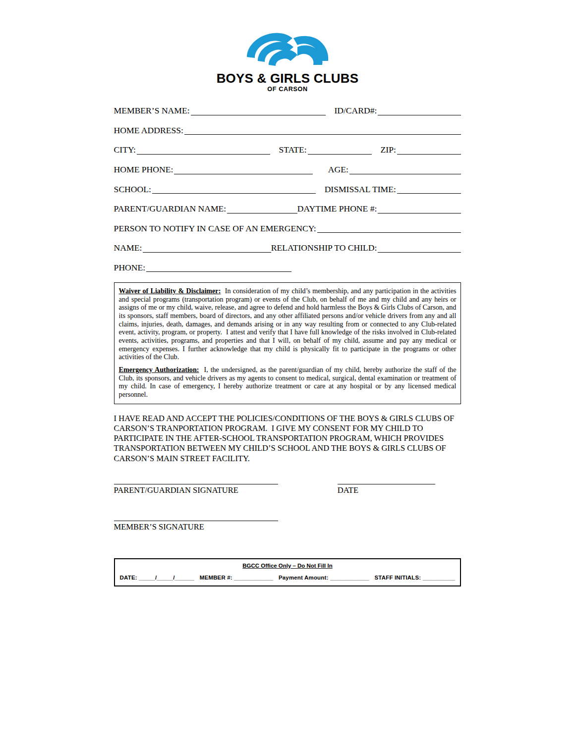BOYS & GIRLS CLUBS
OF CARSON
MEMBER’S NAME: ID/CARD#:
HOME ADDRESS:
CITY: STATE: ZIP:
HOME PHONE: AGE:
SCHOOL: DISMISSAL TIME:
PARENT/GUARDIAN NAME: DAYTIME PHONE #:
PERSON TO NOTIFY IN CASE OF AN EMERGENCY:
NAME: RELATIONSHIP TO CHILD:
PHONE:
Waiver of Liability & Disclaimer: In consideration of my child’s membership, and any participation in the activities and special programs (transportation program) or events of the Club, on behalf of me and my child and any heirs or assigns of me or my child, waive, release, and agree to defend and hold harmless the Boys & Girls Clubs of Carson, and its sponsors, staff members, board of directors, and any other affiliated persons and/or vehicle drivers from any and all claims, injuries, death, damages, and demands arising or in any way resulting from or connected to any Club-related event, activity, program, or property. I attest and verify that I have full knowledge of the risks involved in Club-related events, activities, programs, and properties and that I will, on behalf of my child, assume and pay any medical or emergency expenses. I further acknowledge that my child is physically fit to participate in the programs or other activities of the Club.
Emergency Authorization: I, the undersigned, as the parent/guardian of my child, hereby authorize the staff of the Club, its sponsors, and vehicle drivers as my agents to consent to medical, surgical, dental examination or treatment of my child. In case of emergency, I hereby authorize treatment or care at any hospital or by any licensed medical personnel.
I have read and accept the policies/conditions of the Boys & Girls Clubs of Carson’s tranportation program. I give my consent for my child to participate in the after-school transportation program, which provides transportation between my child’s school and the Boys & Girls Clubs of Carson’s Main Street facility.
PARENT/GUARDIAN SIGNATURE DATE
MEMBER’S SIGNATURE
BGCC Office Only – Do Not Fill In
DATE: _____/_____/______ MEMBER #: ____________ Payment Amount: ____________ STAFF INITIALS: __________